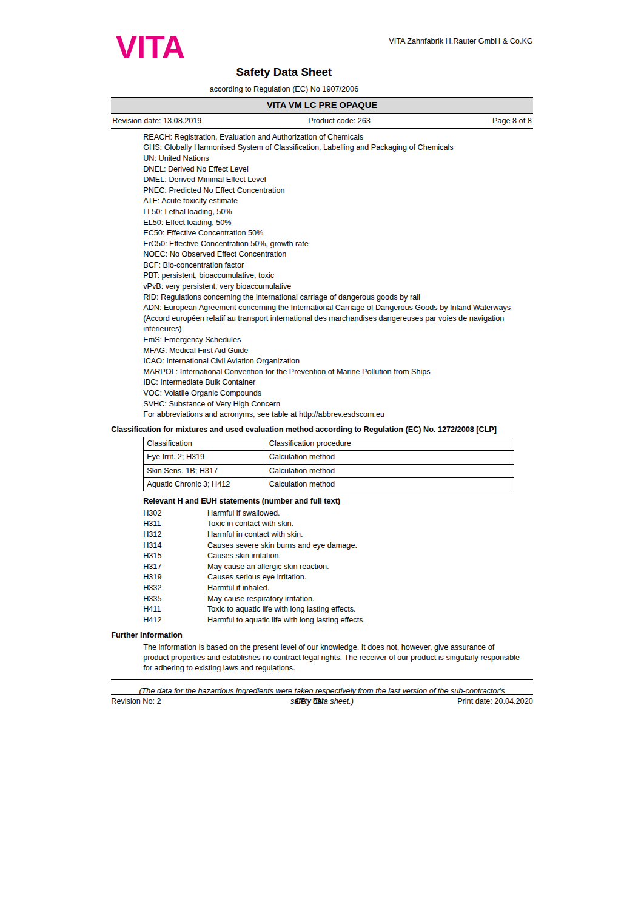VITA
VITA Zahnfabrik H.Rauter GmbH & Co.KG
Safety Data Sheet
according to Regulation (EC) No 1907/2006
VITA VM LC PRE OPAQUE
Revision date: 13.08.2019
Product code: 263
Page 8 of 8
REACH: Registration, Evaluation and Authorization of Chemicals
GHS: Globally Harmonised System of Classification, Labelling and Packaging of Chemicals
UN: United Nations
DNEL: Derived No Effect Level
DMEL: Derived Minimal Effect Level
PNEC: Predicted No Effect Concentration
ATE: Acute toxicity estimate
LL50: Lethal loading, 50%
EL50: Effect loading, 50%
EC50: Effective Concentration 50%
ErC50: Effective Concentration 50%, growth rate
NOEC: No Observed Effect Concentration
BCF: Bio-concentration factor
PBT: persistent, bioaccumulative, toxic
vPvB: very persistent, very bioaccumulative
RID: Regulations concerning the international carriage of dangerous goods by rail
ADN: European Agreement concerning the International Carriage of Dangerous Goods by Inland Waterways
(Accord européen relatif au transport international des marchandises dangereuses par voies de navigation
intérieures)
EmS: Emergency Schedules
MFAG: Medical First Aid Guide
ICAO: International Civil Aviation Organization
MARPOL: International Convention for the Prevention of Marine Pollution from Ships
IBC: Intermediate Bulk Container
VOC: Volatile Organic Compounds
SVHC: Substance of Very High Concern
For abbreviations and acronyms, see table at http://abbrev.esdscom.eu
Classification for mixtures and used evaluation method according to Regulation (EC) No. 1272/2008 [CLP]
| Classification | Classification procedure |
| Eye Irrit. 2; H319 | Calculation method |
| Skin Sens. 1B; H317 | Calculation method |
| Aquatic Chronic 3; H412 | Calculation method |
Relevant H and EUH statements (number and full text)
H302 Harmful if swallowed.
H311 Toxic in contact with skin.
H312 Harmful in contact with skin.
H314 Causes severe skin burns and eye damage.
H315 Causes skin irritation.
H317 May cause an allergic skin reaction.
H319 Causes serious eye irritation.
H332 Harmful if inhaled.
H335 May cause respiratory irritation.
H411 Toxic to aquatic life with long lasting effects.
H412 Harmful to aquatic life with long lasting effects.
Further Information
The information is based on the present level of our knowledge. It does not, however, give assurance of
product properties and establishes no contract legal rights. The receiver of our product is singularly responsible
for adhering to existing laws and regulations.
(The data for the hazardous ingredients were taken respectively from the last version of the sub-contractor's safety data sheet.)
Revision No: 2
GB - EN
Print date: 20.04.2020